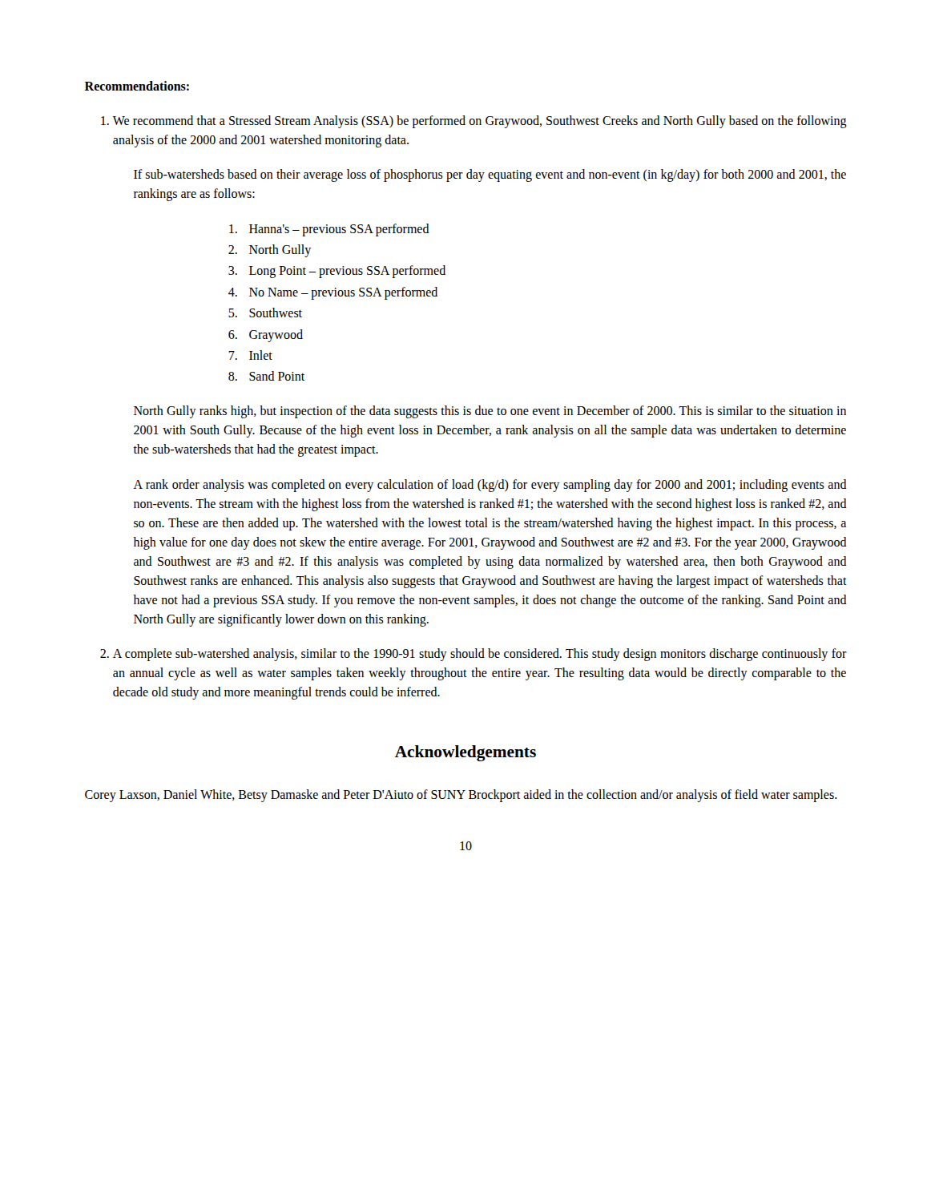Recommendations:
We recommend that a Stressed Stream Analysis (SSA) be performed on Graywood, Southwest Creeks and North Gully based on the following analysis of the 2000 and 2001 watershed monitoring data.
If sub-watersheds based on their average loss of phosphorus per day equating event and non-event (in kg/day) for both 2000 and 2001, the rankings are as follows:
1. Hanna's – previous SSA performed
2. North Gully
3. Long Point – previous SSA performed
4. No Name – previous SSA performed
5. Southwest
6. Graywood
7. Inlet
8. Sand Point
North Gully ranks high, but inspection of the data suggests this is due to one event in December of 2000. This is similar to the situation in 2001 with South Gully. Because of the high event loss in December, a rank analysis on all the sample data was undertaken to determine the sub-watersheds that had the greatest impact.
A rank order analysis was completed on every calculation of load (kg/d) for every sampling day for 2000 and 2001; including events and non-events. The stream with the highest loss from the watershed is ranked #1; the watershed with the second highest loss is ranked #2, and so on. These are then added up. The watershed with the lowest total is the stream/watershed having the highest impact. In this process, a high value for one day does not skew the entire average. For 2001, Graywood and Southwest are #2 and #3. For the year 2000, Graywood and Southwest are #3 and #2. If this analysis was completed by using data normalized by watershed area, then both Graywood and Southwest ranks are enhanced. This analysis also suggests that Graywood and Southwest are having the largest impact of watersheds that have not had a previous SSA study. If you remove the non-event samples, it does not change the outcome of the ranking. Sand Point and North Gully are significantly lower down on this ranking.
A complete sub-watershed analysis, similar to the 1990-91 study should be considered. This study design monitors discharge continuously for an annual cycle as well as water samples taken weekly throughout the entire year. The resulting data would be directly comparable to the decade old study and more meaningful trends could be inferred.
Acknowledgements
Corey Laxson, Daniel White, Betsy Damaske and Peter D'Aiuto of SUNY Brockport aided in the collection and/or analysis of field water samples.
10